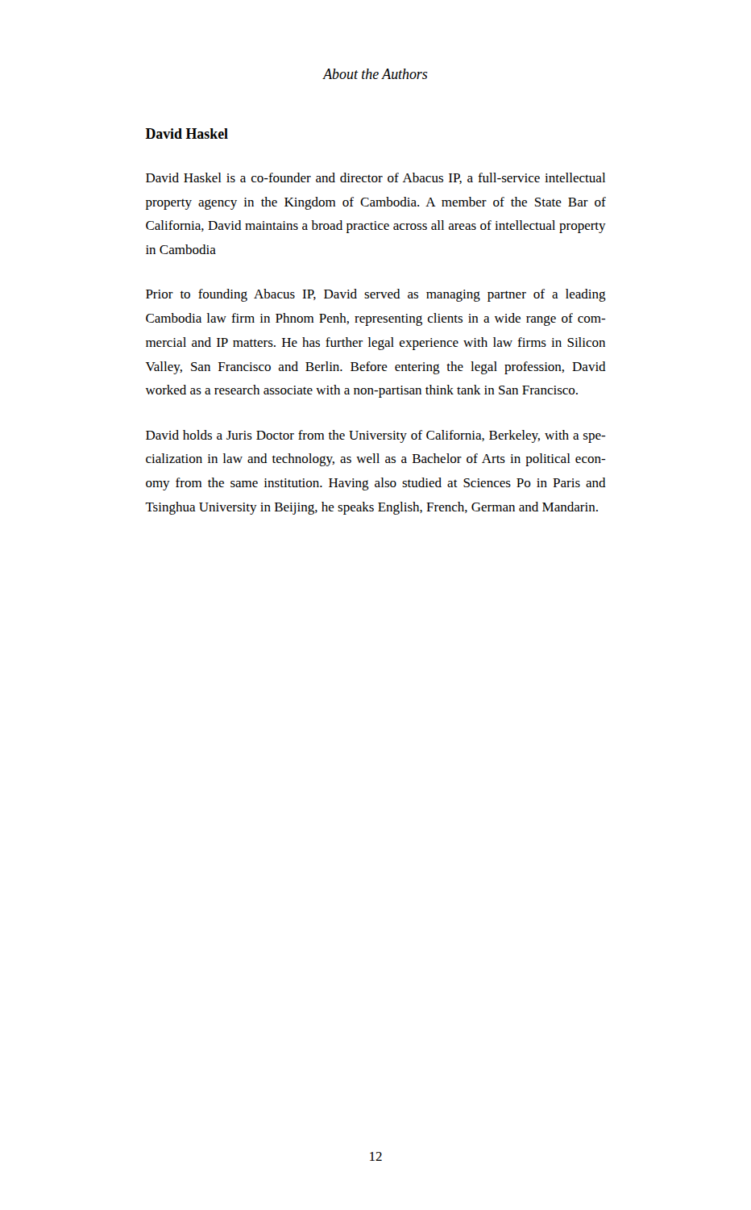About the Authors
David Haskel
David Haskel is a co-founder and director of Abacus IP, a full-service intellectual property agency in the Kingdom of Cambodia. A member of the State Bar of California, David maintains a broad practice across all areas of intellectual property in Cambodia
Prior to founding Abacus IP, David served as managing partner of a leading Cambodia law firm in Phnom Penh, representing clients in a wide range of commercial and IP matters. He has further legal experience with law firms in Silicon Valley, San Francisco and Berlin. Before entering the legal profession, David worked as a research associate with a non-partisan think tank in San Francisco.
David holds a Juris Doctor from the University of California, Berkeley, with a specialization in law and technology, as well as a Bachelor of Arts in political economy from the same institution. Having also studied at Sciences Po in Paris and Tsinghua University in Beijing, he speaks English, French, German and Mandarin.
12